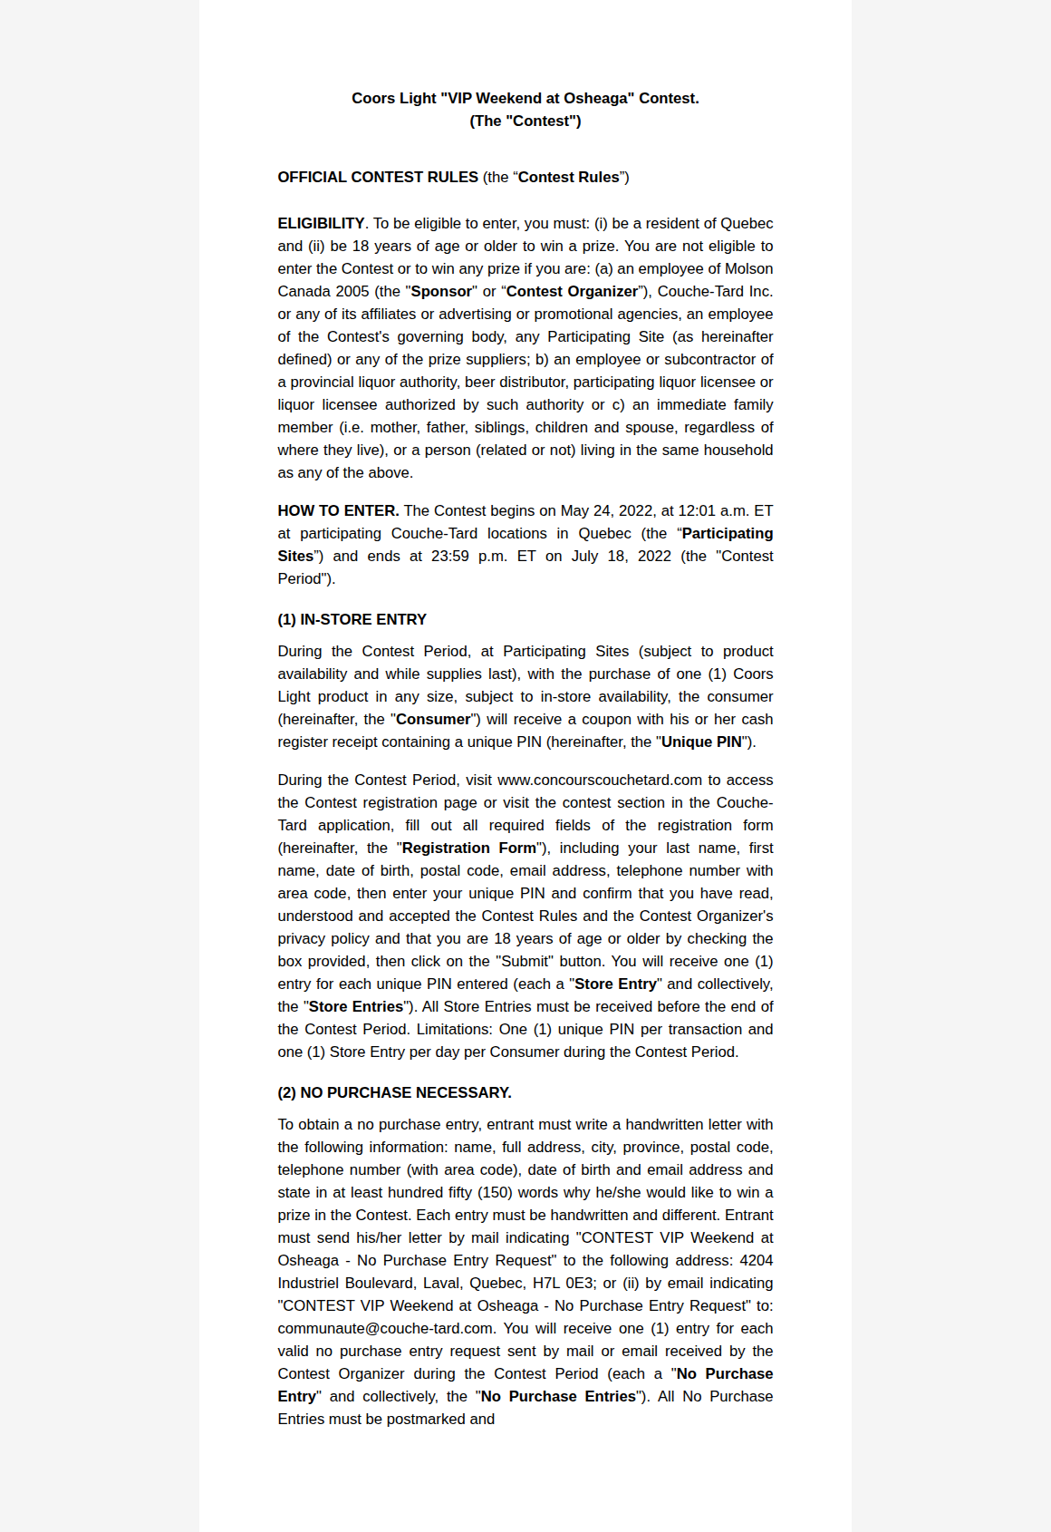Coors Light "VIP Weekend at Osheaga" Contest.
(The "Contest")
OFFICIAL CONTEST RULES (the “Contest Rules”)
ELIGIBILITY. To be eligible to enter, you must: (i) be a resident of Quebec and (ii) be 18 years of age or older to win a prize. You are not eligible to enter the Contest or to win any prize if you are: (a) an employee of Molson Canada 2005 (the "Sponsor" or “Contest Organizer”), Couche-Tard Inc. or any of its affiliates or advertising or promotional agencies, an employee of the Contest's governing body, any Participating Site (as hereinafter defined) or any of the prize suppliers; b) an employee or subcontractor of a provincial liquor authority, beer distributor, participating liquor licensee or liquor licensee authorized by such authority or c) an immediate family member (i.e. mother, father, siblings, children and spouse, regardless of where they live), or a person (related or not) living in the same household as any of the above.
HOW TO ENTER. The Contest begins on May 24, 2022, at 12:01 a.m. ET at participating Couche-Tard locations in Quebec (the “Participating Sites”) and ends at 23:59 p.m. ET on July 18, 2022 (the "Contest Period").
(1) IN-STORE ENTRY
During the Contest Period, at Participating Sites (subject to product availability and while supplies last), with the purchase of one (1) Coors Light product in any size, subject to in-store availability, the consumer (hereinafter, the "Consumer") will receive a coupon with his or her cash register receipt containing a unique PIN (hereinafter, the "Unique PIN").
During the Contest Period, visit www.concourscouchetard.com to access the Contest registration page or visit the contest section in the Couche-Tard application, fill out all required fields of the registration form (hereinafter, the "Registration Form"), including your last name, first name, date of birth, postal code, email address, telephone number with area code, then enter your unique PIN and confirm that you have read, understood and accepted the Contest Rules and the Contest Organizer's privacy policy and that you are 18 years of age or older by checking the box provided, then click on the "Submit" button. You will receive one (1) entry for each unique PIN entered (each a "Store Entry" and collectively, the "Store Entries"). All Store Entries must be received before the end of the Contest Period. Limitations: One (1) unique PIN per transaction and one (1) Store Entry per day per Consumer during the Contest Period.
(2) NO PURCHASE NECESSARY.
To obtain a no purchase entry, entrant must write a handwritten letter with the following information: name, full address, city, province, postal code, telephone number (with area code), date of birth and email address and state in at least hundred fifty (150) words why he/she would like to win a prize in the Contest. Each entry must be handwritten and different. Entrant must send his/her letter by mail indicating "CONTEST VIP Weekend at Osheaga - No Purchase Entry Request" to the following address: 4204 Industriel Boulevard, Laval, Quebec, H7L 0E3; or (ii) by email indicating "CONTEST VIP Weekend at Osheaga - No Purchase Entry Request" to: communaute@couche-tard.com. You will receive one (1) entry for each valid no purchase entry request sent by mail or email received by the Contest Organizer during the Contest Period (each a "No Purchase Entry" and collectively, the "No Purchase Entries"). All No Purchase Entries must be postmarked and